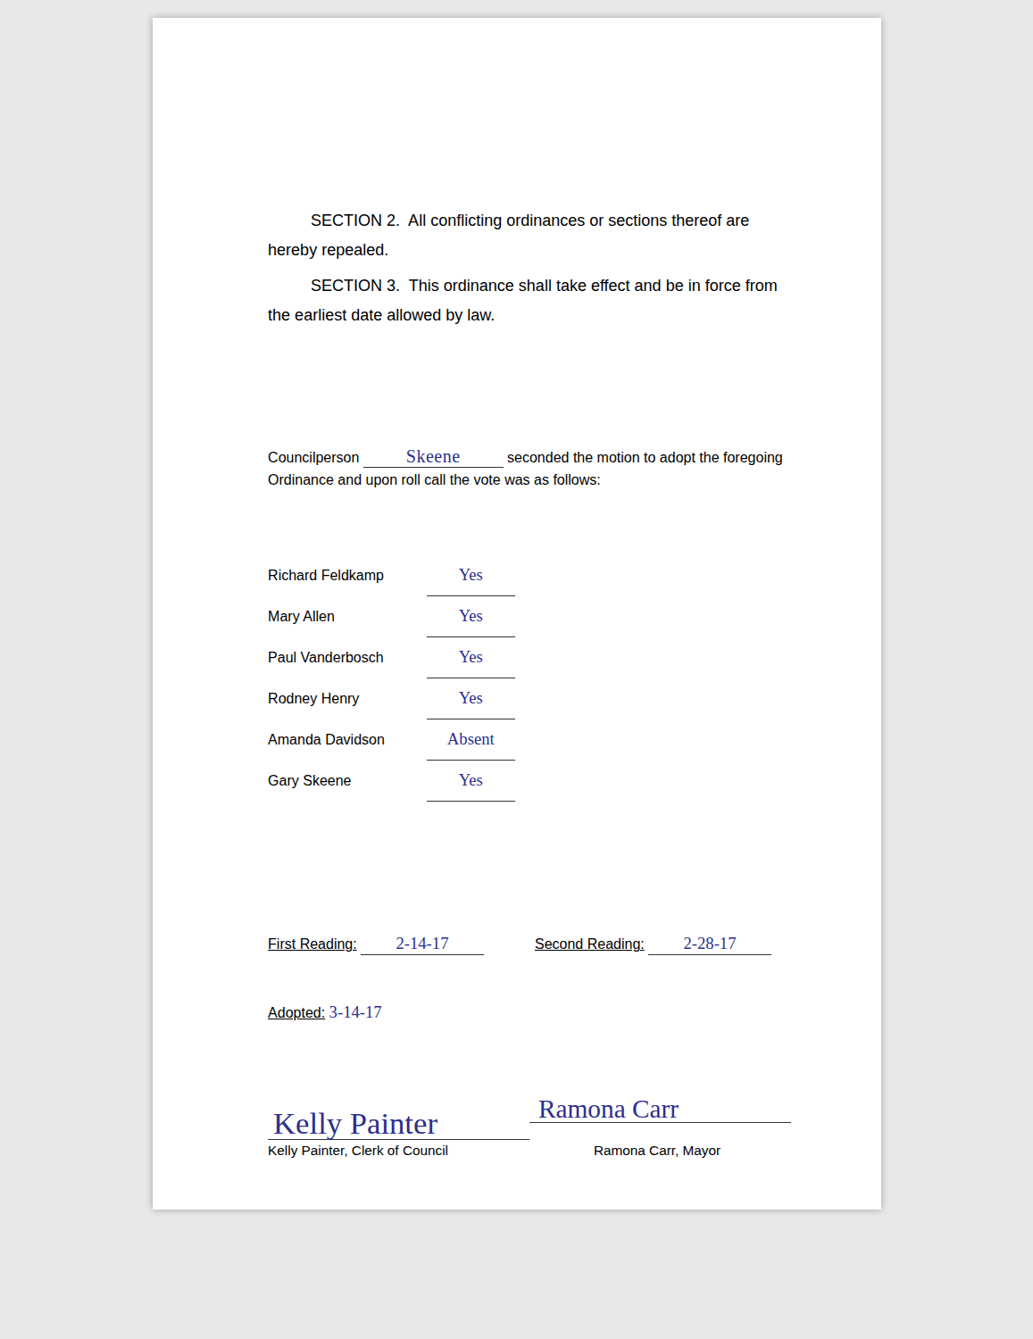SECTION 2. All conflicting ordinances or sections thereof are hereby repealed.
SECTION 3. This ordinance shall take effect and be in force from the earliest date allowed by law.
Councilperson Skeene seconded the motion to adopt the foregoing Ordinance and upon roll call the vote was as follows:
Richard Feldkamp Yes
Mary Allen Yes
Paul Vanderbosch Yes
Rodney Henry Yes
Amanda Davidson Absent
Gary Skeene Yes
First Reading: 2-14-17 Second Reading: 2-28-17
Adopted: 3-14-17
Kelly Painter
Kelly Painter, Clerk of Council
Ramona Carr
Ramona Carr, Mayor